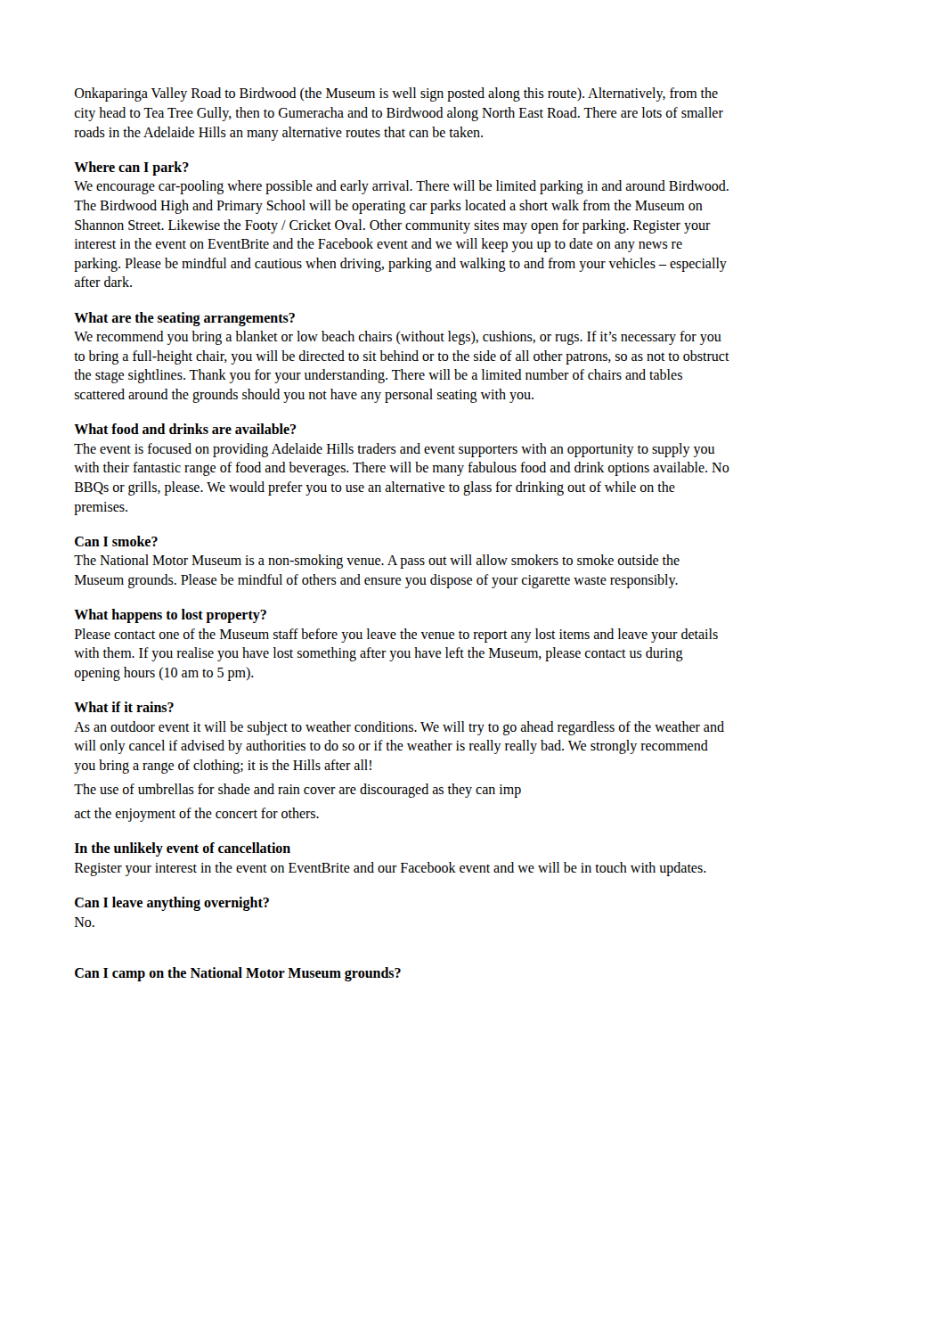Onkaparinga Valley Road to Birdwood (the Museum is well sign posted along this route). Alternatively, from the city head to Tea Tree Gully, then to Gumeracha and to Birdwood along North East Road. There are lots of smaller roads in the Adelaide Hills an many alternative routes that can be taken.
Where can I park?
We encourage car-pooling where possible and early arrival. There will be limited parking in and around Birdwood. The Birdwood High and Primary School will be operating car parks located a short walk from the Museum on Shannon Street. Likewise the Footy / Cricket Oval. Other community sites may open for parking. Register your interest in the event on EventBrite and the Facebook event and we will keep you up to date on any news re parking. Please be mindful and cautious when driving, parking and walking to and from your vehicles – especially after dark.
What are the seating arrangements?
We recommend you bring a blanket or low beach chairs (without legs), cushions, or rugs. If it’s necessary for you to bring a full-height chair, you will be directed to sit behind or to the side of all other patrons, so as not to obstruct the stage sightlines. Thank you for your understanding. There will be a limited number of chairs and tables scattered around the grounds should you not have any personal seating with you.
What food and drinks are available?
The event is focused on providing Adelaide Hills traders and event supporters with an opportunity to supply you with their fantastic range of food and beverages. There will be many fabulous food and drink options available. No BBQs or grills, please. We would prefer you to use an alternative to glass for drinking out of while on the premises.
Can I smoke?
The National Motor Museum is a non-smoking venue. A pass out will allow smokers to smoke outside the Museum grounds. Please be mindful of others and ensure you dispose of your cigarette waste responsibly.
What happens to lost property?
Please contact one of the Museum staff before you leave the venue to report any lost items and leave your details with them. If you realise you have lost something after you have left the Museum, please contact us during opening hours (10 am to 5 pm).
What if it rains?
As an outdoor event it will be subject to weather conditions. We will try to go ahead regardless of the weather and will only cancel if advised by authorities to do so or if the weather is really really bad. We strongly recommend you bring a range of clothing; it is the Hills after all!
The use of umbrellas for shade and rain cover are discouraged as they can imp
act the enjoyment of the concert for others.
In the unlikely event of cancellation
Register your interest in the event on EventBrite and our Facebook event and we will be in touch with updates.
Can I leave anything overnight?
No.
Can I camp on the National Motor Museum grounds?